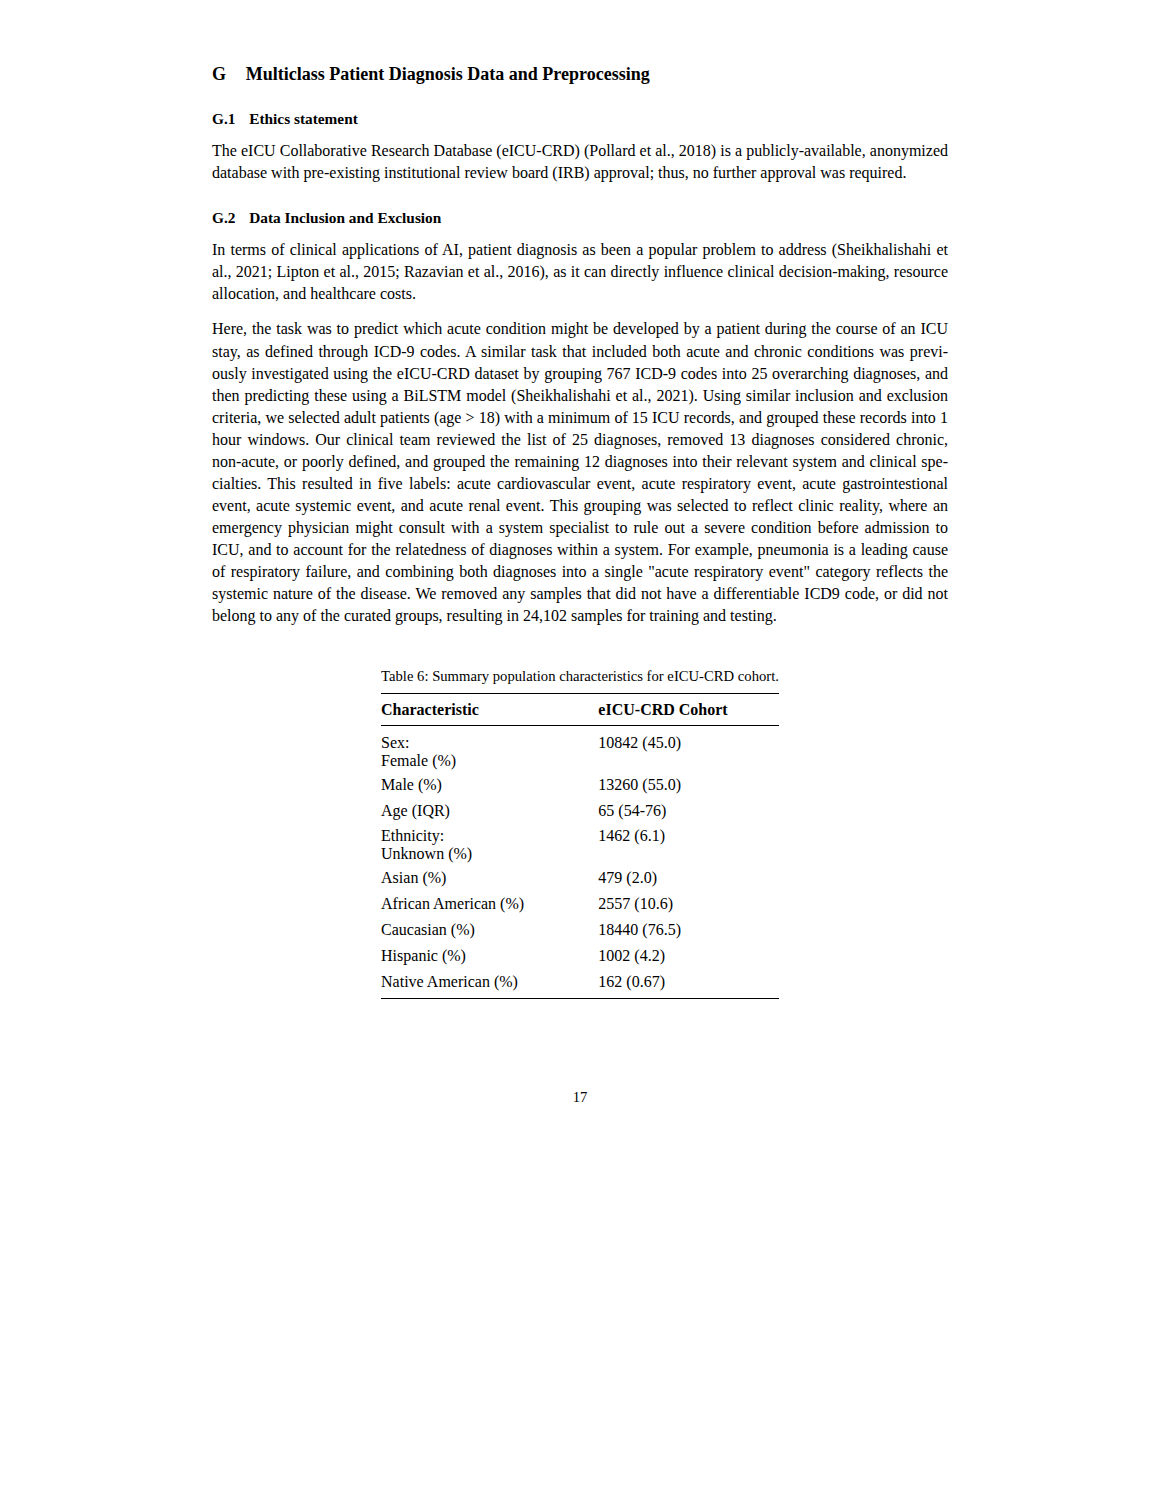GMulticlass Patient Diagnosis Data and Preprocessing
G.1 Ethics statement
The eICU Collaborative Research Database (eICU-CRD) (Pollard et al., 2018) is a publicly-available, anonymized database with pre-existing institutional review board (IRB) approval; thus, no further approval was required.
G.2 Data Inclusion and Exclusion
In terms of clinical applications of AI, patient diagnosis as been a popular problem to address (Sheikhalishahi et al., 2021; Lipton et al., 2015; Razavian et al., 2016), as it can directly influence clinical decision-making, resource allocation, and healthcare costs.
Here, the task was to predict which acute condition might be developed by a patient during the course of an ICU stay, as defined through ICD-9 codes. A similar task that included both acute and chronic conditions was previously investigated using the eICU-CRD dataset by grouping 767 ICD-9 codes into 25 overarching diagnoses, and then predicting these using a BiLSTM model (Sheikhalishahi et al., 2021). Using similar inclusion and exclusion criteria, we selected adult patients (age > 18) with a minimum of 15 ICU records, and grouped these records into 1 hour windows. Our clinical team reviewed the list of 25 diagnoses, removed 13 diagnoses considered chronic, non-acute, or poorly defined, and grouped the remaining 12 diagnoses into their relevant system and clinical specialties. This resulted in five labels: acute cardiovascular event, acute respiratory event, acute gastrointestional event, acute systemic event, and acute renal event. This grouping was selected to reflect clinic reality, where an emergency physician might consult with a system specialist to rule out a severe condition before admission to ICU, and to account for the relatedness of diagnoses within a system. For example, pneumonia is a leading cause of respiratory failure, and combining both diagnoses into a single "acute respiratory event" category reflects the systemic nature of the disease. We removed any samples that did not have a differentiable ICD9 code, or did not belong to any of the curated groups, resulting in 24,102 samples for training and testing.
Table 6: Summary population characteristics for eICU-CRD cohort.
| Characteristic | eICU-CRD Cohort |
| --- | --- |
| Sex: Female (%) | 10842 (45.0) |
| Male (%) | 13260 (55.0) |
| Age (IQR) | 65 (54-76) |
| Ethnicity: Unknown (%) | 1462 (6.1) |
| Asian (%) | 479 (2.0) |
| African American (%) | 2557 (10.6) |
| Caucasian (%) | 18440 (76.5) |
| Hispanic (%) | 1002 (4.2) |
| Native American (%) | 162 (0.67) |
17